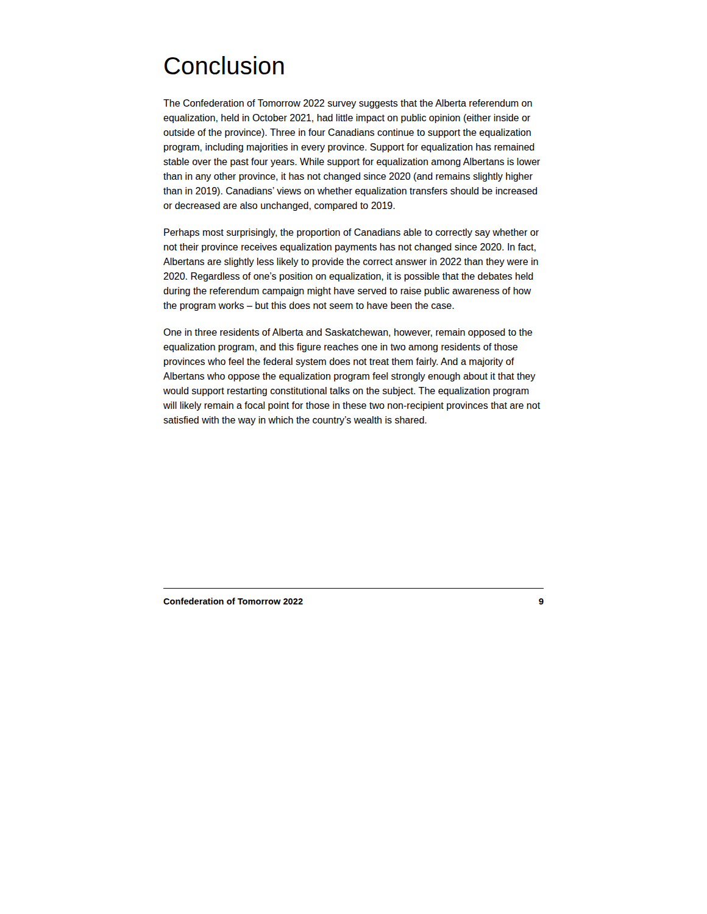Conclusion
The Confederation of Tomorrow 2022 survey suggests that the Alberta referendum on equalization, held in October 2021, had little impact on public opinion (either inside or outside of the province). Three in four Canadians continue to support the equalization program, including majorities in every province. Support for equalization has remained stable over the past four years. While support for equalization among Albertans is lower than in any other province, it has not changed since 2020 (and remains slightly higher than in 2019). Canadians’ views on whether equalization transfers should be increased or decreased are also unchanged, compared to 2019.
Perhaps most surprisingly, the proportion of Canadians able to correctly say whether or not their province receives equalization payments has not changed since 2020. In fact, Albertans are slightly less likely to provide the correct answer in 2022 than they were in 2020. Regardless of one’s position on equalization, it is possible that the debates held during the referendum campaign might have served to raise public awareness of how the program works – but this does not seem to have been the case.
One in three residents of Alberta and Saskatchewan, however, remain opposed to the equalization program, and this figure reaches one in two among residents of those provinces who feel the federal system does not treat them fairly. And a majority of Albertans who oppose the equalization program feel strongly enough about it that they would support restarting constitutional talks on the subject. The equalization program will likely remain a focal point for those in these two non-recipient provinces that are not satisfied with the way in which the country’s wealth is shared.
Confederation of Tomorrow 2022 9